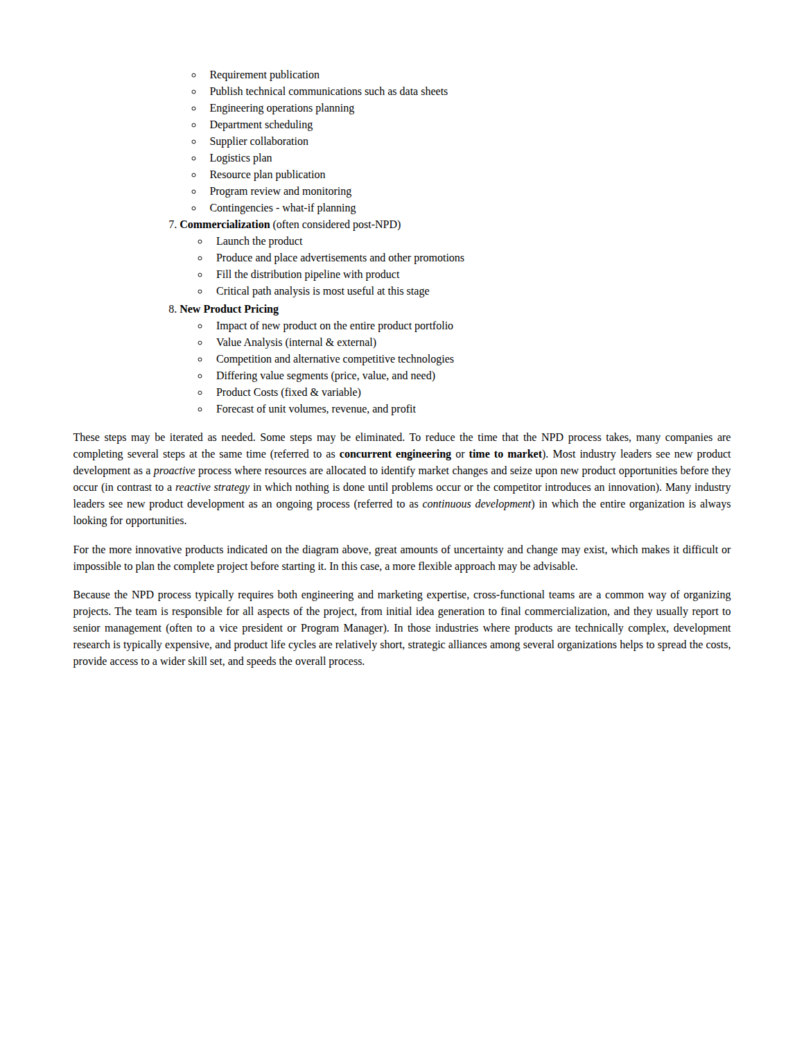Requirement publication
Publish technical communications such as data sheets
Engineering operations planning
Department scheduling
Supplier collaboration
Logistics plan
Resource plan publication
Program review and monitoring
Contingencies - what-if planning
Commercialization (often considered post-NPD)
Launch the product
Produce and place advertisements and other promotions
Fill the distribution pipeline with product
Critical path analysis is most useful at this stage
New Product Pricing
Impact of new product on the entire product portfolio
Value Analysis (internal & external)
Competition and alternative competitive technologies
Differing value segments (price, value, and need)
Product Costs (fixed & variable)
Forecast of unit volumes, revenue, and profit
These steps may be iterated as needed. Some steps may be eliminated. To reduce the time that the NPD process takes, many companies are completing several steps at the same time (referred to as concurrent engineering or time to market). Most industry leaders see new product development as a proactive process where resources are allocated to identify market changes and seize upon new product opportunities before they occur (in contrast to a reactive strategy in which nothing is done until problems occur or the competitor introduces an innovation). Many industry leaders see new product development as an ongoing process (referred to as continuous development) in which the entire organization is always looking for opportunities.
For the more innovative products indicated on the diagram above, great amounts of uncertainty and change may exist, which makes it difficult or impossible to plan the complete project before starting it. In this case, a more flexible approach may be advisable.
Because the NPD process typically requires both engineering and marketing expertise, cross-functional teams are a common way of organizing projects. The team is responsible for all aspects of the project, from initial idea generation to final commercialization, and they usually report to senior management (often to a vice president or Program Manager). In those industries where products are technically complex, development research is typically expensive, and product life cycles are relatively short, strategic alliances among several organizations helps to spread the costs, provide access to a wider skill set, and speeds the overall process.